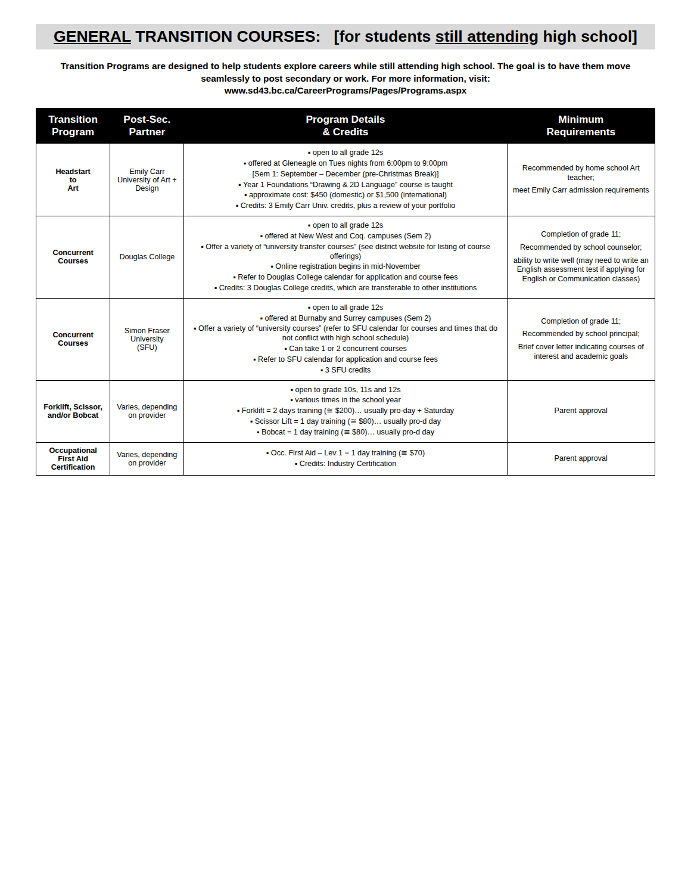GENERAL TRANSITION COURSES: [for students still attending high school]
Transition Programs are designed to help students explore careers while still attending high school. The goal is to have them move seamlessly to post secondary or work. For more information, visit:
www.sd43.bc.ca/CareerPrograms/Pages/Programs.aspx
| Transition Program | Post-Sec. Partner | Program Details & Credits | Minimum Requirements |
| --- | --- | --- | --- |
| Headstart to Art | Emily Carr University of Art + Design | open to all grade 12s offered at Gleneagle on Tues nights from 6:00pm to 9:00pm [Sem 1: September – December (pre-Christmas Break)] Year 1 Foundations “Drawing & 2D Language” course is taught approximate cost: $450 (domestic) or $1,500 (international) Credits: 3 Emily Carr Univ. credits, plus a review of your portfolio | Recommended by home school Art teacher; meet Emily Carr admission requirements |
| Concurrent Courses | Douglas College | open to all grade 12s offered at New West and Coq. campuses (Sem 2) Offer a variety of “university transfer courses” (see district website for listing of course offerings) Online registration begins in mid-November Refer to Douglas College calendar for application and course fees Credits: 3 Douglas College credits, which are transferable to other institutions | Completion of grade 11; Recommended by school counselor; ability to write well (may need to write an English assessment test if applying for English or Communication classes) |
| Concurrent Courses | Simon Fraser University (SFU) | open to all grade 12s offered at Burnaby and Surrey campuses (Sem 2) Offer a variety of “university courses” (refer to SFU calendar for courses and times that do not conflict with high school schedule) Can take 1 or 2 concurrent courses Refer to SFU calendar for application and course fees 3 SFU credits | Completion of grade 11; Recommended by school principal; Brief cover letter indicating courses of interest and academic goals |
| Forklift, Scissor, and/or Bobcat | Varies, depending on provider | open to grade 10s, 11s and 12s various times in the school year Forklift = 2 days training (≅ $200)… usually pro-day + Saturday Scissor Lift = 1 day training (≅ $80)… usually pro-d day Bobcat = 1 day training (≅ $80)… usually pro-d day | Parent approval |
| Occupational First Aid Certification | Varies, depending on provider | Occ. First Aid – Lev 1 = 1 day training (≅ $70) Credits: Industry Certification | Parent approval |